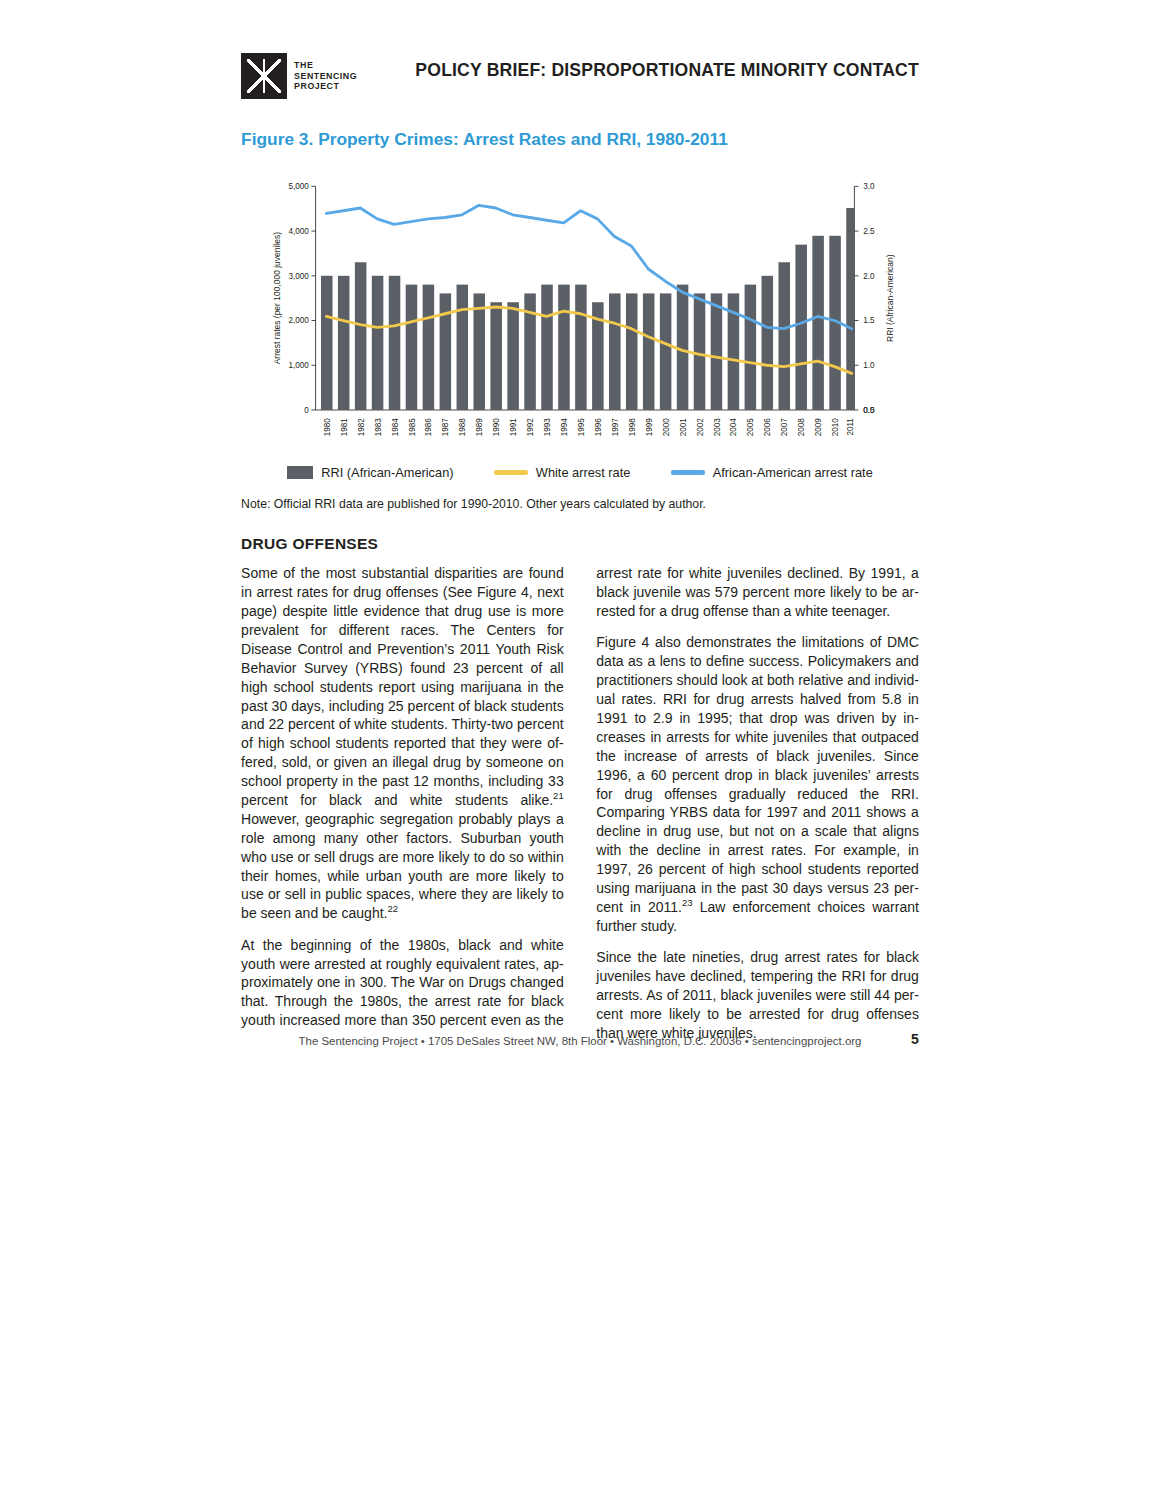THE
SENTENCING
PROJECT
Policy Brief: Disproportionate Minority Contact
Figure 3. Property Crimes: Arrest Rates and RRI, 1980-2011
5,000 4,000 3,000 2,000 1,000 0 3.0 2.5 2.0 1.5 1.0 0.5 0.5 0.0 Arrest rates (per 100,000 juveniles) RRI (African-American) 1980 1981 1982 1983 1984 1985 1986 1987 1988 1989 1990 1991 1992 1993 1994 1995 1996 1997 1998 1999 2000 2001 2002 2003 2004 2005 2006 2007 2008 2009 2010 2011
RRI (African-American)
White arrest rate
African-American arrest rate
Note: Official RRI data are published for 1990-2010. Other years calculated by author.
Drug Offenses
Some of the most substantial disparities are found in arrest rates for drug offenses (See Figure 4, next page) despite little evidence that drug use is more prevalent for different races. The Centers for Disease Control and Prevention’s 2011 Youth Risk Behavior Survey (YRBS) found 23 percent of all high school students report using marijuana in the past 30 days, including 25 percent of black students and 22 percent of white students. Thirty-two percent of high school students reported that they were offered, sold, or given an illegal drug by someone on school property in the past 12 months, including 33 percent for black and white students alike.21 However, geographic segregation probably plays a role among many other factors. Suburban youth who use or sell drugs are more likely to do so within their homes, while urban youth are more likely to use or sell in public spaces, where they are likely to be seen and be caught.22
At the beginning of the 1980s, black and white youth were arrested at roughly equivalent rates, approximately one in 300. The War on Drugs changed that. Through the 1980s, the arrest rate for black youth increased more than 350 percent even as the arrest rate for white juveniles declined. By 1991, a black juvenile was 579 percent more likely to be arrested for a drug offense than a white teenager.
Figure 4 also demonstrates the limitations of DMC data as a lens to define success. Policymakers and practitioners should look at both relative and individual rates. RRI for drug arrests halved from 5.8 in 1991 to 2.9 in 1995; that drop was driven by increases in arrests for white juveniles that outpaced the increase of arrests of black juveniles. Since 1996, a 60 percent drop in black juveniles’ arrests for drug offenses gradually reduced the RRI. Comparing YRBS data for 1997 and 2011 shows a decline in drug use, but not on a scale that aligns with the decline in arrest rates. For example, in 1997, 26 percent of high school students reported using marijuana in the past 30 days versus 23 percent in 2011.23 Law enforcement choices warrant further study.
Since the late nineties, drug arrest rates for black juveniles have declined, tempering the RRI for drug arrests. As of 2011, black juveniles were still 44 percent more likely to be arrested for drug offenses than were white juveniles.
The Sentencing Project • 1705 DeSales Street NW, 8th Floor • Washington, D.C. 20036 • sentencingproject.org
5